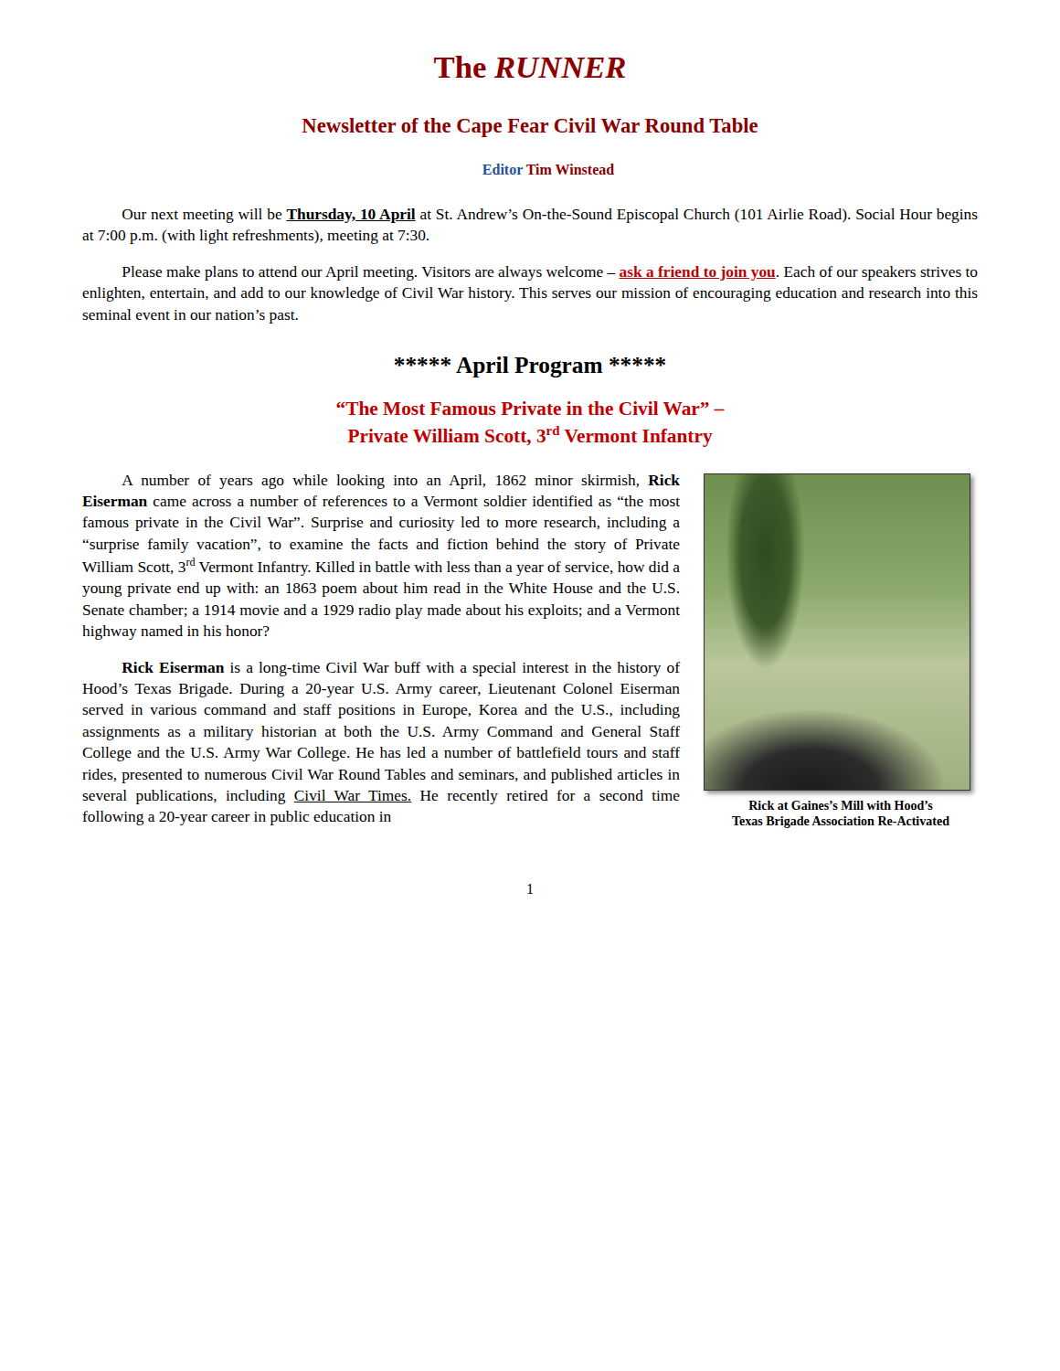The RUNNER
Newsletter of the Cape Fear Civil War Round Table
Editor Tim Winstead
Our next meeting will be Thursday, 10 April at St. Andrew’s On-the-Sound Episcopal Church (101 Airlie Road). Social Hour begins at 7:00 p.m. (with light refreshments), meeting at 7:30.
Please make plans to attend our April meeting. Visitors are always welcome – ask a friend to join you. Each of our speakers strives to enlighten, entertain, and add to our knowledge of Civil War history. This serves our mission of encouraging education and research into this seminal event in our nation’s past.
***** April Program *****
“The Most Famous Private in the Civil War” –
Private William Scott, 3rd Vermont Infantry
Rick at Gaines’s Mill with Hood’s
Texas Brigade Association Re-Activated
A number of years ago while looking into an April, 1862 minor skirmish, Rick Eiserman came across a number of references to a Vermont soldier identified as “the most famous private in the Civil War”. Surprise and curiosity led to more research, including a “surprise family vacation”, to examine the facts and fiction behind the story of Private William Scott, 3rd Vermont Infantry. Killed in battle with less than a year of service, how did a young private end up with: an 1863 poem about him read in the White House and the U.S. Senate chamber; a 1914 movie and a 1929 radio play made about his exploits; and a Vermont highway named in his honor?
Rick Eiserman is a long-time Civil War buff with a special interest in the history of Hood’s Texas Brigade. During a 20-year U.S. Army career, Lieutenant Colonel Eiserman served in various command and staff positions in Europe, Korea and the U.S., including assignments as a military historian at both the U.S. Army Command and General Staff College and the U.S. Army War College. He has led a number of battlefield tours and staff rides, presented to numerous Civil War Round Tables and seminars, and published articles in several publications, including Civil War Times. He recently retired for a second time following a 20-year career in public education in
1